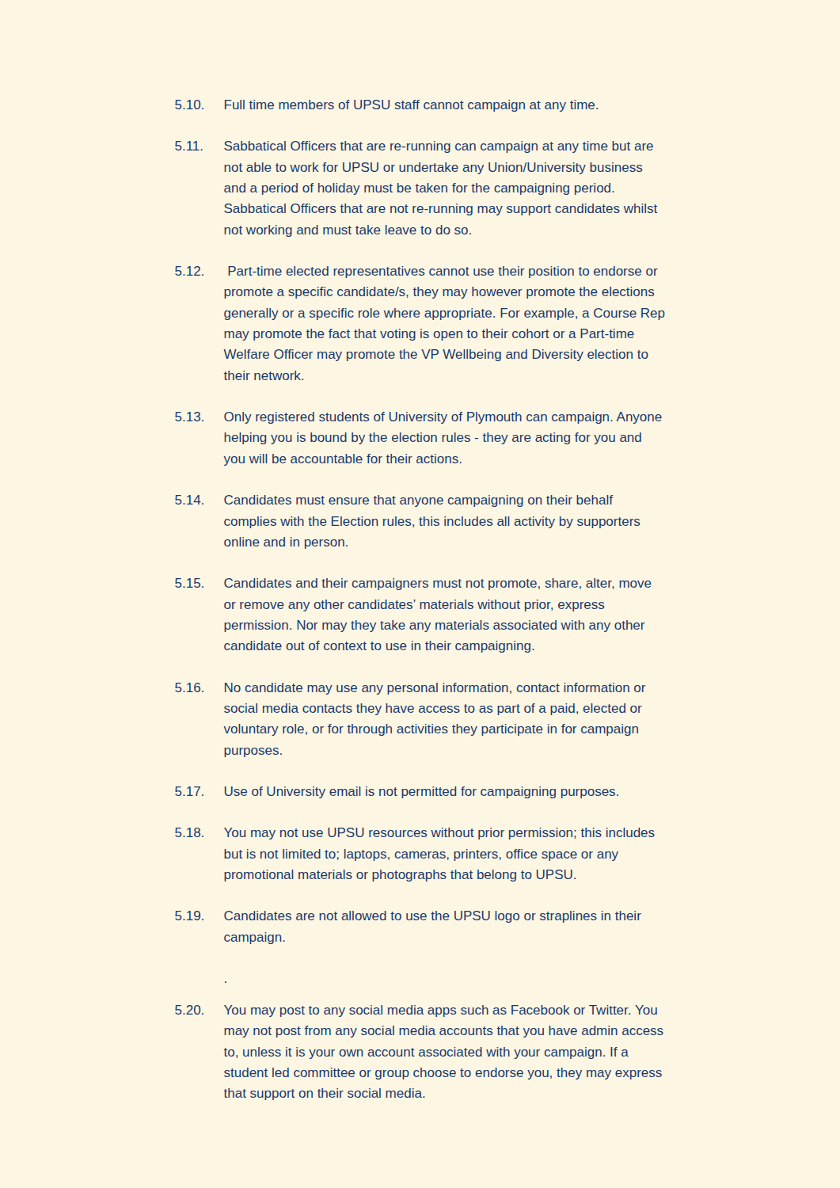5.10. Full time members of UPSU staff cannot campaign at any time.
5.11. Sabbatical Officers that are re-running can campaign at any time but are not able to work for UPSU or undertake any Union/University business and a period of holiday must be taken for the campaigning period. Sabbatical Officers that are not re-running may support candidates whilst not working and must take leave to do so.
5.12. Part-time elected representatives cannot use their position to endorse or promote a specific candidate/s, they may however promote the elections generally or a specific role where appropriate. For example, a Course Rep may promote the fact that voting is open to their cohort or a Part-time Welfare Officer may promote the VP Wellbeing and Diversity election to their network.
5.13. Only registered students of University of Plymouth can campaign. Anyone helping you is bound by the election rules - they are acting for you and you will be accountable for their actions.
5.14. Candidates must ensure that anyone campaigning on their behalf complies with the Election rules, this includes all activity by supporters online and in person.
5.15. Candidates and their campaigners must not promote, share, alter, move or remove any other candidates’ materials without prior, express permission. Nor may they take any materials associated with any other candidate out of context to use in their campaigning.
5.16. No candidate may use any personal information, contact information or social media contacts they have access to as part of a paid, elected or voluntary role, or for through activities they participate in for campaign purposes.
5.17. Use of University email is not permitted for campaigning purposes.
5.18. You may not use UPSU resources without prior permission; this includes but is not limited to; laptops, cameras, printers, office space or any promotional materials or photographs that belong to UPSU.
5.19. Candidates are not allowed to use the UPSU logo or straplines in their campaign.
.
5.20. You may post to any social media apps such as Facebook or Twitter. You may not post from any social media accounts that you have admin access to, unless it is your own account associated with your campaign. If a student led committee or group choose to endorse you, they may express that support on their social media.